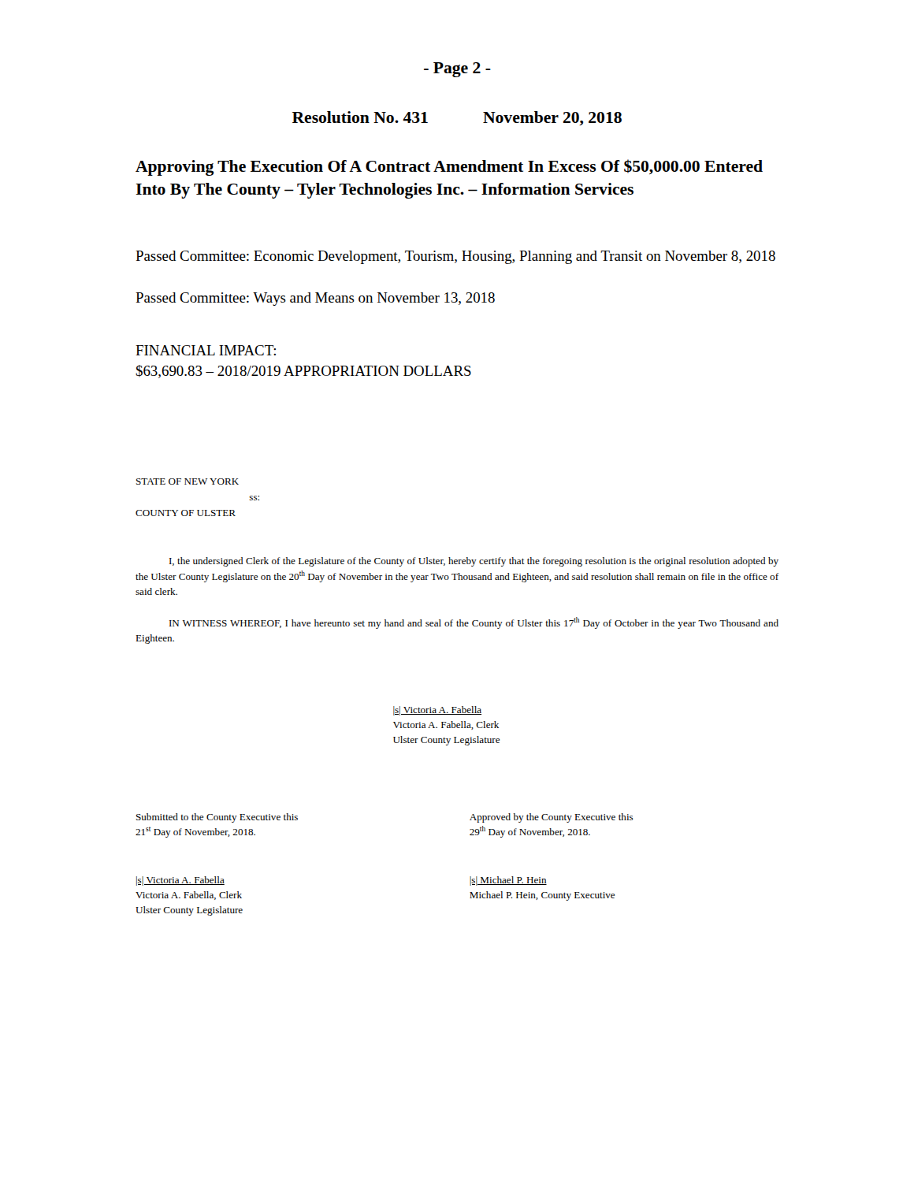- Page 2 -
Resolution No. 431 November 20, 2018
Approving The Execution Of A Contract Amendment In Excess Of $50,000.00 Entered Into By The County – Tyler Technologies Inc. – Information Services
Passed Committee: Economic Development, Tourism, Housing, Planning and Transit on November 8, 2018
Passed Committee: Ways and Means on November 13, 2018
FINANCIAL IMPACT:
$63,690.83 – 2018/2019 APPROPRIATION DOLLARS
STATE OF NEW YORK
ss: COUNTY OF ULSTER
I, the undersigned Clerk of the Legislature of the County of Ulster, hereby certify that the foregoing resolution is the original resolution adopted by the Ulster County Legislature on the 20th Day of November in the year Two Thousand and Eighteen, and said resolution shall remain on file in the office of said clerk.
IN WITNESS WHEREOF, I have hereunto set my hand and seal of the County of Ulster this 17th Day of October in the year Two Thousand and Eighteen.
|s| Victoria A. Fabella
Victoria A. Fabella, Clerk
Ulster County Legislature
| Submitted to the County Executive this 21 st Day of November, 2018. | Approved by the County Executive this 29 th Day of November, 2018. |
| /s/ Victoria A. Fabella Victoria A. Fabella, Clerk Ulster County Legislature | /s/ Michael P. Hein Michael P. Hein, County Executive |